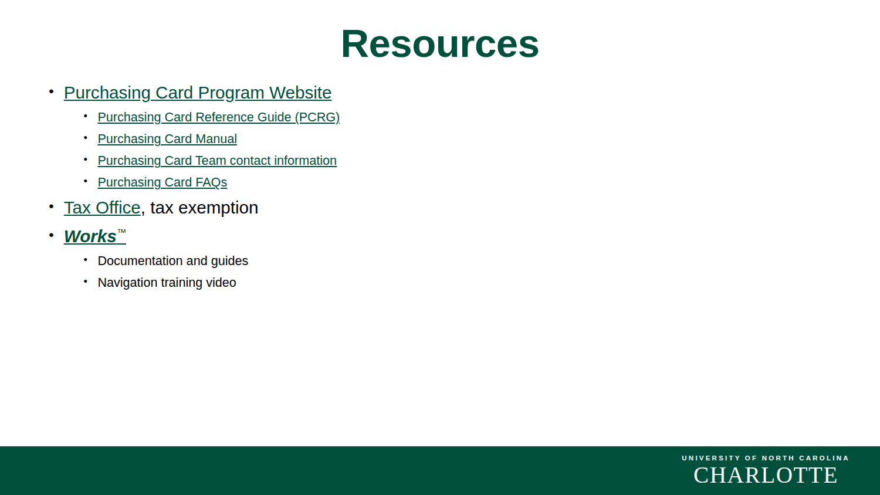Resources
Purchasing Card Program Website
Purchasing Card Reference Guide (PCRG)
Purchasing Card Manual
Purchasing Card Team contact information
Purchasing Card FAQs
Tax Office, tax exemption
Works™
Documentation and guides
Navigation training video
UNIVERSITY OF NORTH CAROLINA CHARLOTTE